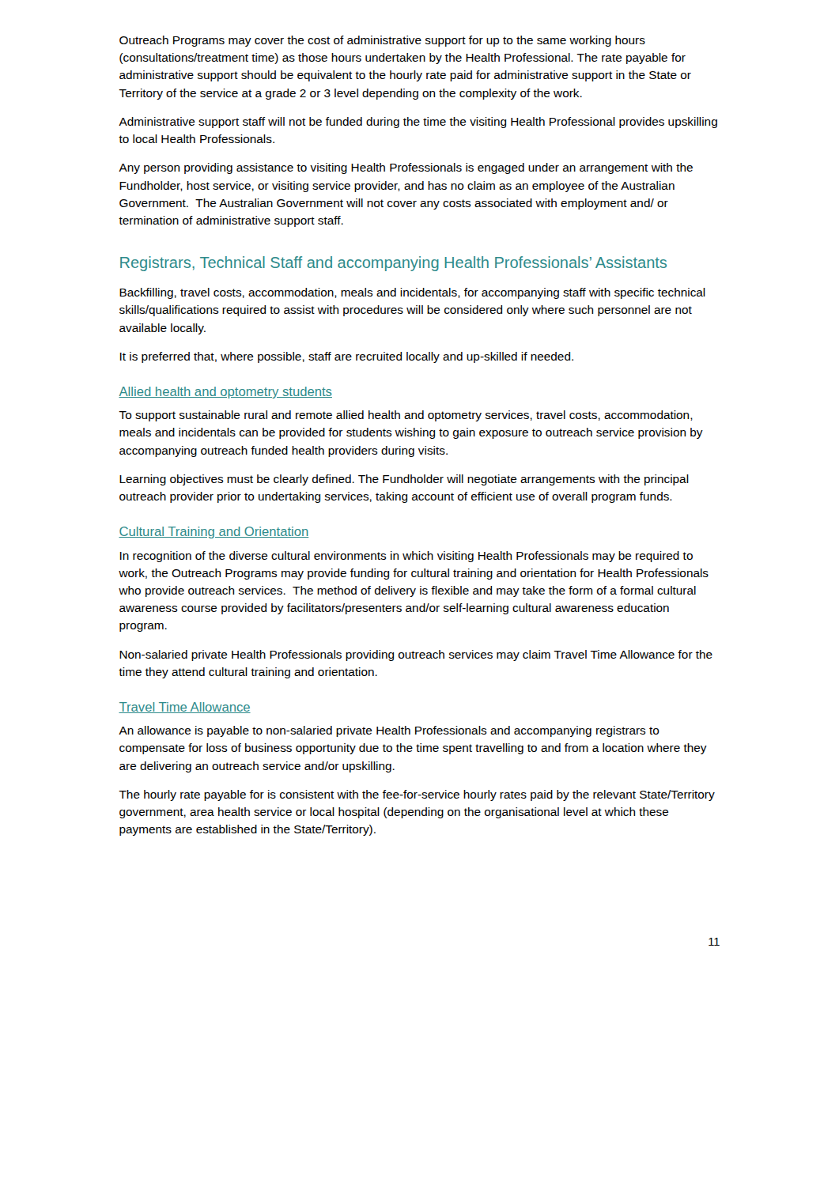Outreach Programs may cover the cost of administrative support for up to the same working hours (consultations/treatment time) as those hours undertaken by the Health Professional. The rate payable for administrative support should be equivalent to the hourly rate paid for administrative support in the State or Territory of the service at a grade 2 or 3 level depending on the complexity of the work.
Administrative support staff will not be funded during the time the visiting Health Professional provides upskilling to local Health Professionals.
Any person providing assistance to visiting Health Professionals is engaged under an arrangement with the Fundholder, host service, or visiting service provider, and has no claim as an employee of the Australian Government. The Australian Government will not cover any costs associated with employment and/ or termination of administrative support staff.
Registrars, Technical Staff and accompanying Health Professionals’ Assistants
Backfilling, travel costs, accommodation, meals and incidentals, for accompanying staff with specific technical skills/qualifications required to assist with procedures will be considered only where such personnel are not available locally.
It is preferred that, where possible, staff are recruited locally and up-skilled if needed.
Allied health and optometry students
To support sustainable rural and remote allied health and optometry services, travel costs, accommodation, meals and incidentals can be provided for students wishing to gain exposure to outreach service provision by accompanying outreach funded health providers during visits.
Learning objectives must be clearly defined. The Fundholder will negotiate arrangements with the principal outreach provider prior to undertaking services, taking account of efficient use of overall program funds.
Cultural Training and Orientation
In recognition of the diverse cultural environments in which visiting Health Professionals may be required to work, the Outreach Programs may provide funding for cultural training and orientation for Health Professionals who provide outreach services. The method of delivery is flexible and may take the form of a formal cultural awareness course provided by facilitators/presenters and/or self-learning cultural awareness education program.
Non-salaried private Health Professionals providing outreach services may claim Travel Time Allowance for the time they attend cultural training and orientation.
Travel Time Allowance
An allowance is payable to non-salaried private Health Professionals and accompanying registrars to compensate for loss of business opportunity due to the time spent travelling to and from a location where they are delivering an outreach service and/or upskilling.
The hourly rate payable for is consistent with the fee-for-service hourly rates paid by the relevant State/Territory government, area health service or local hospital (depending on the organisational level at which these payments are established in the State/Territory).
11